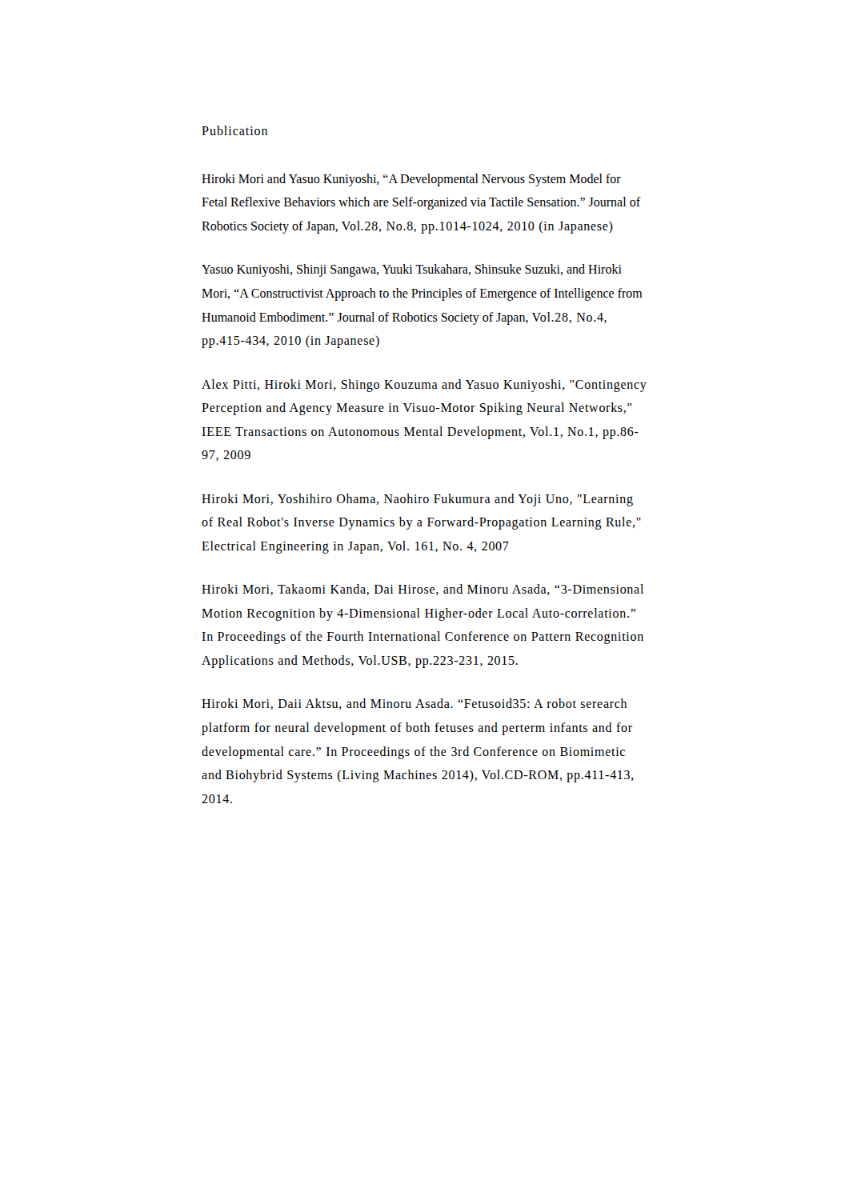Publication
Hiroki Mori and Yasuo Kuniyoshi, “A Developmental Nervous System Model for Fetal Reflexive Behaviors which are Self-organized via Tactile Sensation.” Journal of Robotics Society of Japan, Vol.28, No.8, pp.1014-1024, 2010 (in Japanese)
Yasuo Kuniyoshi, Shinji Sangawa, Yuuki Tsukahara, Shinsuke Suzuki, and Hiroki Mori, “A Constructivist Approach to the Principles of Emergence of Intelligence from Humanoid Embodiment.” Journal of Robotics Society of Japan, Vol.28, No.4, pp.415-434, 2010 (in Japanese)
Alex Pitti, Hiroki Mori, Shingo Kouzuma and Yasuo Kuniyoshi, "Contingency Perception and Agency Measure in Visuo-Motor Spiking Neural Networks," IEEE Transactions on Autonomous Mental Development, Vol.1, No.1, pp.86-97, 2009
Hiroki Mori, Yoshihiro Ohama, Naohiro Fukumura and Yoji Uno, "Learning of Real Robot's Inverse Dynamics by a Forward-Propagation Learning Rule," Electrical Engineering in Japan, Vol. 161, No. 4, 2007
Hiroki Mori, Takaomi Kanda, Dai Hirose, and Minoru Asada, “3-Dimensional Motion Recognition by 4-Dimensional Higher-oder Local Auto-correlation.” In Proceedings of the Fourth International Conference on Pattern Recognition Applications and Methods, Vol.USB, pp.223-231, 2015.
Hiroki Mori, Daii Aktsu, and Minoru Asada. “Fetusoid35: A robot serearch platform for neural development of both fetuses and perterm infants and for developmental care.” In Proceedings of the 3rd Conference on Biomimetic and Biohybrid Systems (Living Machines 2014), Vol.CD-ROM, pp.411-413, 2014.